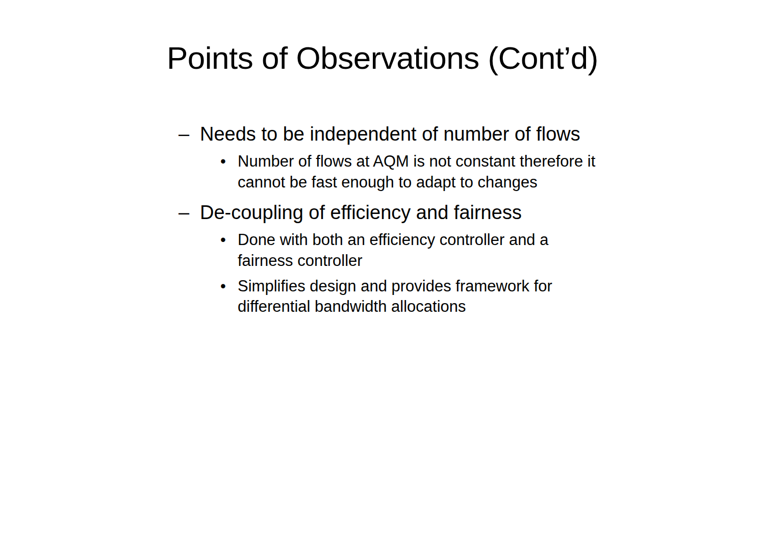Points of Observations (Cont’d)
Needs to be independent of number of flows
Number of flows at AQM is not constant therefore it cannot be fast enough to adapt to changes
De-coupling of efficiency and fairness
Done with both an efficiency controller and a fairness controller
Simplifies design and provides framework for differential bandwidth allocations